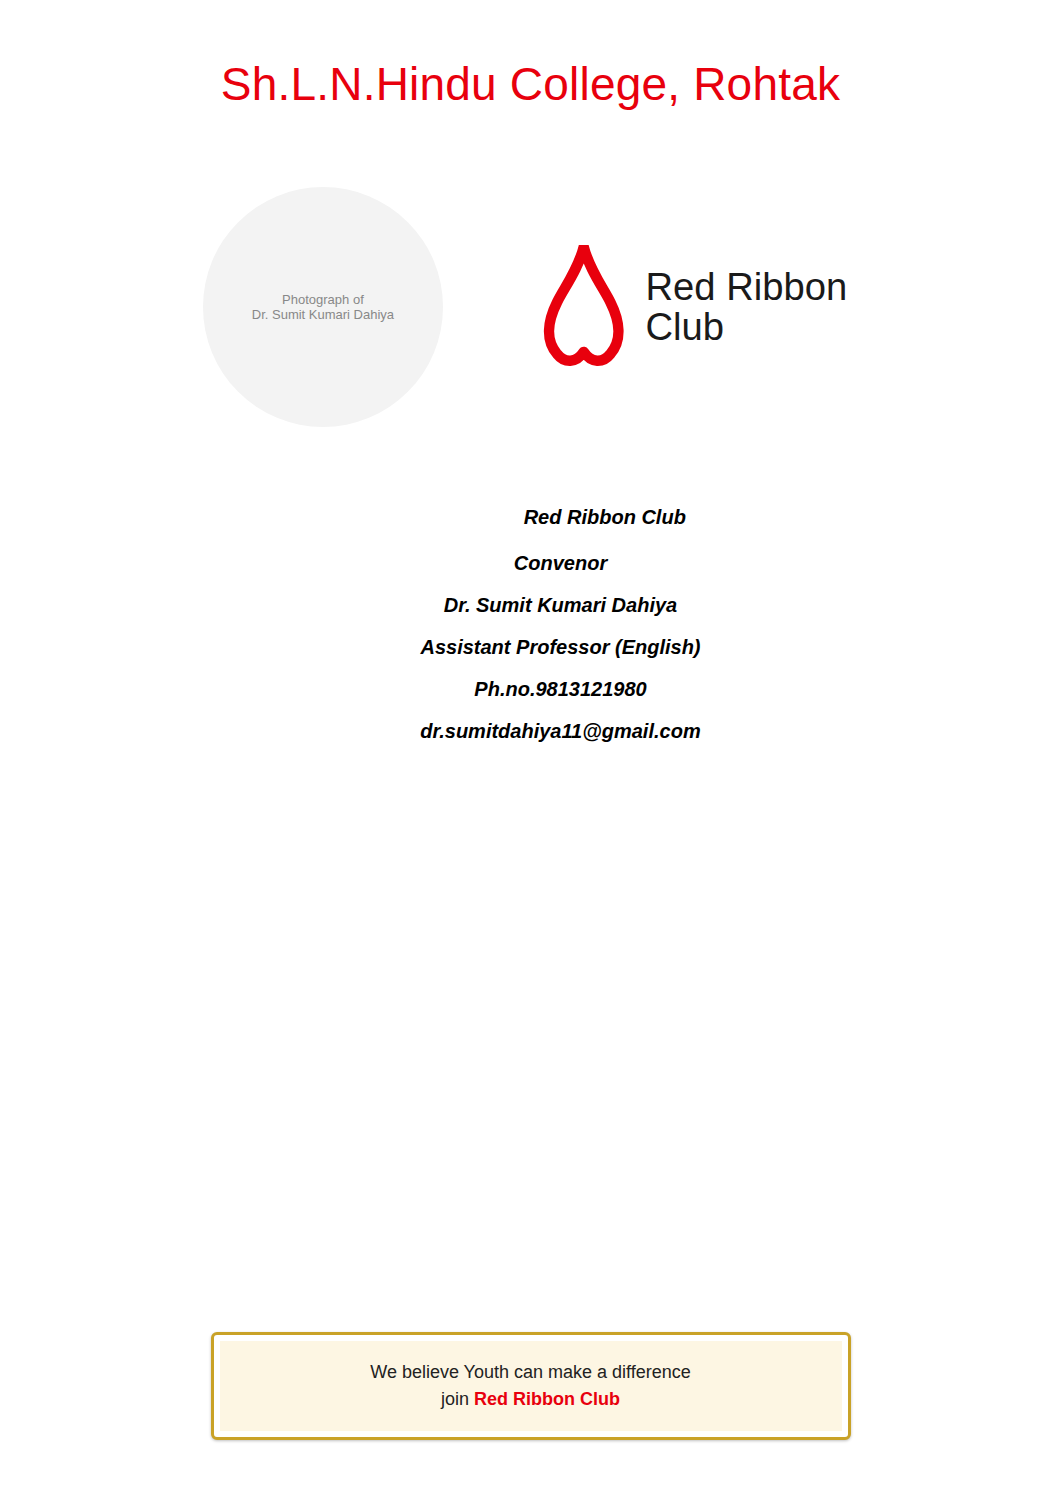Sh.L.N.Hindu College, Rohtak
Photograph of
Dr. Sumit Kumari Dahiya
Red Ribbon Club
Red Ribbon Club Convenor Dr. Sumit Kumari Dahiya Assistant Professor (English) Ph.no.9813121980 dr.sumitdahiya11@gmail.com
We believe Youth can make a difference
join Red Ribbon Club